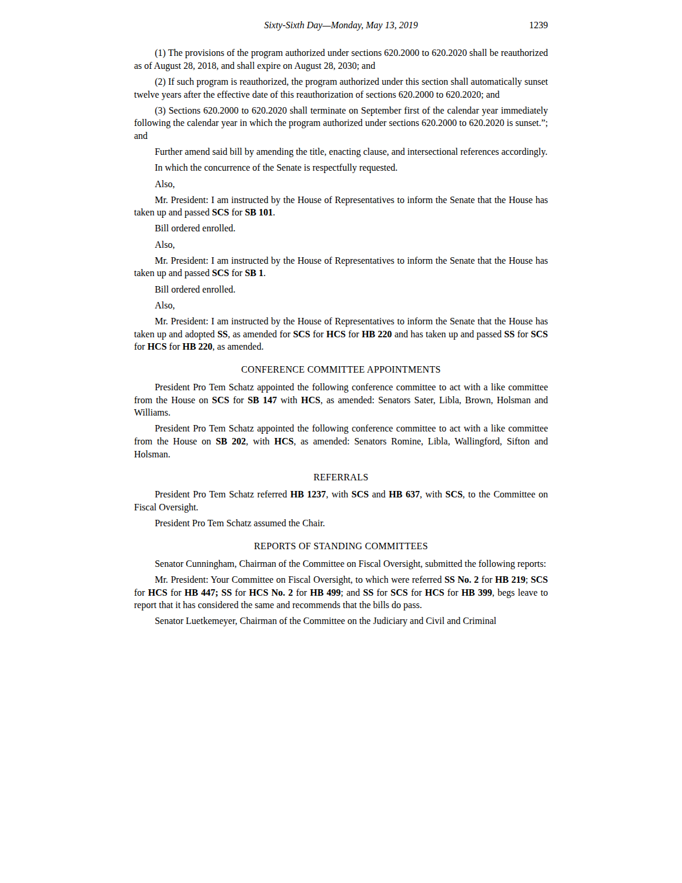Sixty-Sixth Day—Monday, May 13, 2019 1239
(1) The provisions of the program authorized under sections 620.2000 to 620.2020 shall be reauthorized as of August 28, 2018, and shall expire on August 28, 2030; and
(2) If such program is reauthorized, the program authorized under this section shall automatically sunset twelve years after the effective date of this reauthorization of sections 620.2000 to 620.2020; and
(3) Sections 620.2000 to 620.2020 shall terminate on September first of the calendar year immediately following the calendar year in which the program authorized under sections 620.2000 to 620.2020 is sunset.”; and
Further amend said bill by amending the title, enacting clause, and intersectional references accordingly.
In which the concurrence of the Senate is respectfully requested.
Also,
Mr. President: I am instructed by the House of Representatives to inform the Senate that the House has taken up and passed SCS for SB 101.
Bill ordered enrolled.
Also,
Mr. President: I am instructed by the House of Representatives to inform the Senate that the House has taken up and passed SCS for SB 1.
Bill ordered enrolled.
Also,
Mr. President: I am instructed by the House of Representatives to inform the Senate that the House has taken up and adopted SS, as amended for SCS for HCS for HB 220 and has taken up and passed SS for SCS for HCS for HB 220, as amended.
Conference Committee Appointments
President Pro Tem Schatz appointed the following conference committee to act with a like committee from the House on SCS for SB 147 with HCS, as amended: Senators Sater, Libla, Brown, Holsman and Williams.
President Pro Tem Schatz appointed the following conference committee to act with a like committee from the House on SB 202, with HCS, as amended: Senators Romine, Libla, Wallingford, Sifton and Holsman.
Referrals
President Pro Tem Schatz referred HB 1237, with SCS and HB 637, with SCS, to the Committee on Fiscal Oversight.
President Pro Tem Schatz assumed the Chair.
Reports of Standing Committees
Senator Cunningham, Chairman of the Committee on Fiscal Oversight, submitted the following reports:
Mr. President: Your Committee on Fiscal Oversight, to which were referred SS No. 2 for HB 219; SCS for HCS for HB 447; SS for HCS No. 2 for HB 499; and SS for SCS for HCS for HB 399, begs leave to report that it has considered the same and recommends that the bills do pass.
Senator Luetkemeyer, Chairman of the Committee on the Judiciary and Civil and Criminal